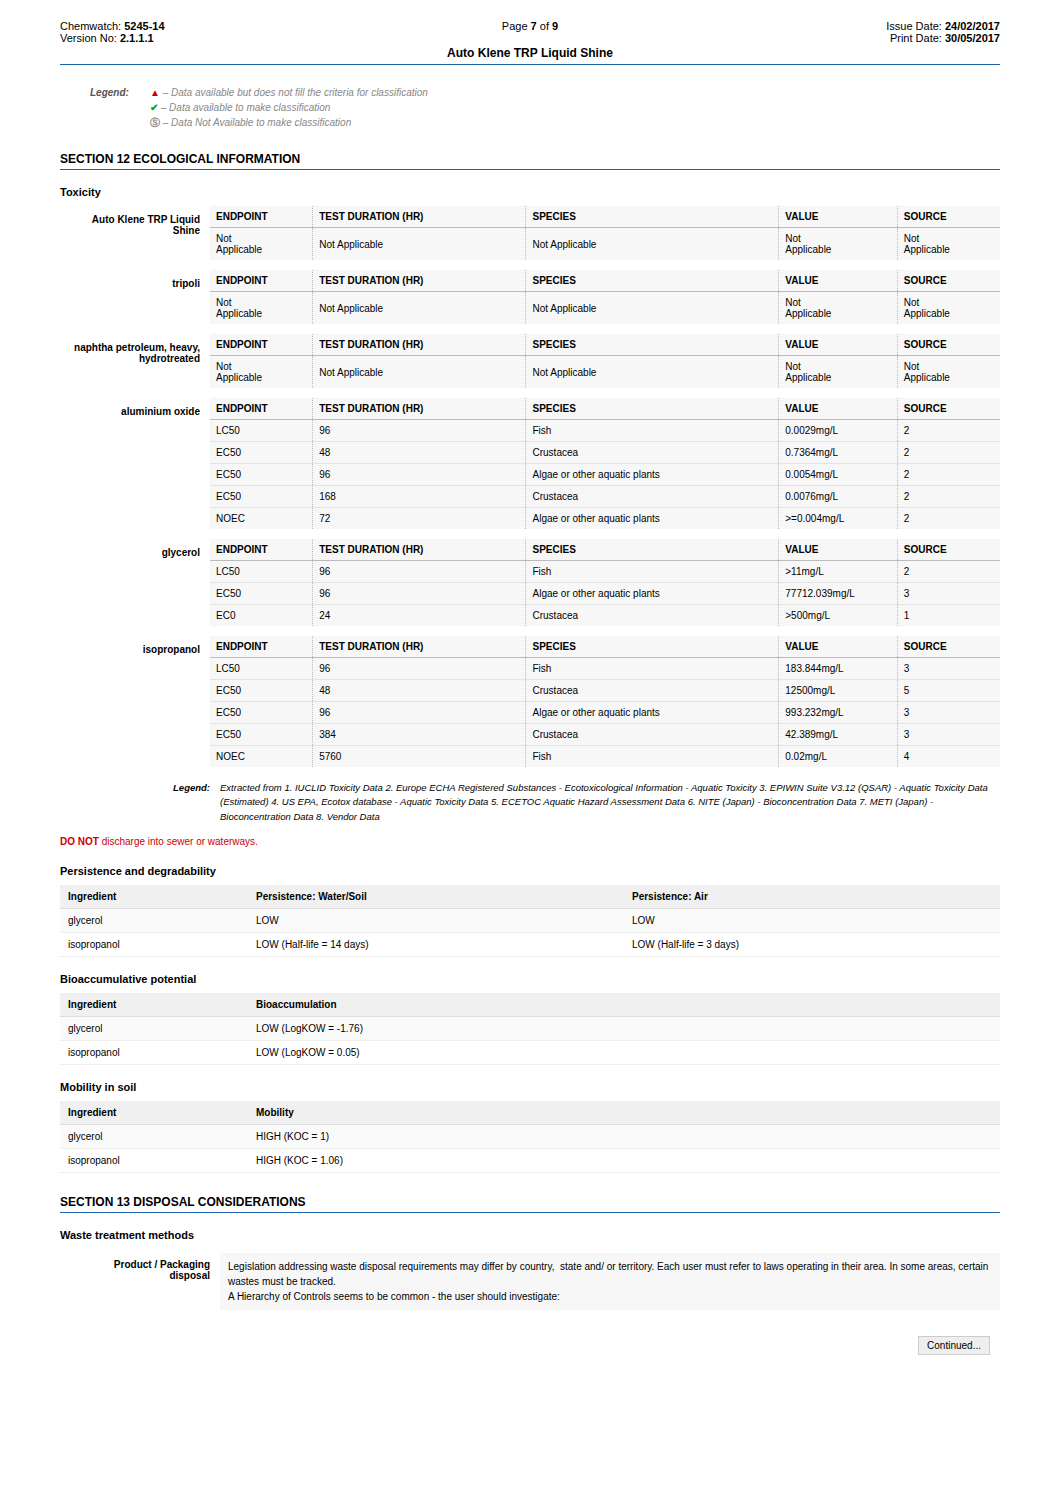Chemwatch: 5245-14
Version No: 2.1.1.1
Page 7 of 9
Issue Date: 24/02/2017
Print Date: 30/05/2017
Auto Klene TRP Liquid Shine
Legend: ▲ – Data available but does not fill the criteria for classification
✔ – Data available to make classification
Ⓢ – Data Not Available to make classification
SECTION 12 ECOLOGICAL INFORMATION
Toxicity
Auto Klene TRP Liquid
Shine
| ENDPOINT | TEST DURATION (HR) | SPECIES | VALUE | SOURCE |
| Not Applicable | Not Applicable | Not Applicable | Not Applicable | Not Applicable |
tripoli
| ENDPOINT | TEST DURATION (HR) | SPECIES | VALUE | SOURCE |
| Not Applicable | Not Applicable | Not Applicable | Not Applicable | Not Applicable |
naphtha petroleum, heavy,
hydrotreated
| ENDPOINT | TEST DURATION (HR) | SPECIES | VALUE | SOURCE |
| Not Applicable | Not Applicable | Not Applicable | Not Applicable | Not Applicable |
aluminium oxide
| ENDPOINT | TEST DURATION (HR) | SPECIES | VALUE | SOURCE |
| LC50 | 96 | Fish | 0.0029mg/L | 2 |
| EC50 | 48 | Crustacea | 0.7364mg/L | 2 |
| EC50 | 96 | Algae or other aquatic plants | 0.0054mg/L | 2 |
| EC50 | 168 | Crustacea | 0.0076mg/L | 2 |
| NOEC | 72 | Algae or other aquatic plants | >=0.004mg/L | 2 |
glycerol
| ENDPOINT | TEST DURATION (HR) | SPECIES | VALUE | SOURCE |
| LC50 | 96 | Fish | >11mg/L | 2 |
| EC50 | 96 | Algae or other aquatic plants | 77712.039mg/L | 3 |
| EC0 | 24 | Crustacea | >500mg/L | 1 |
isopropanol
| ENDPOINT | TEST DURATION (HR) | SPECIES | VALUE | SOURCE |
| LC50 | 96 | Fish | 183.844mg/L | 3 |
| EC50 | 48 | Crustacea | 12500mg/L | 5 |
| EC50 | 96 | Algae or other aquatic plants | 993.232mg/L | 3 |
| EC50 | 384 | Crustacea | 42.389mg/L | 3 |
| NOEC | 5760 | Fish | 0.02mg/L | 4 |
Legend:
Extracted from 1. IUCLID Toxicity Data 2. Europe ECHA Registered Substances - Ecotoxicological Information - Aquatic Toxicity 3. EPIWIN Suite V3.12 (QSAR) - Aquatic Toxicity Data (Estimated) 4. US EPA, Ecotox database - Aquatic Toxicity Data 5. ECETOC Aquatic Hazard Assessment Data 6. NITE (Japan) - Bioconcentration Data 7. METI (Japan) - Bioconcentration Data 8. Vendor Data
DO NOT discharge into sewer or waterways.
Persistence and degradability
| Ingredient | Persistence: Water/Soil | Persistence: Air |
| --- | --- | --- |
| glycerol | LOW | LOW |
| isopropanol | LOW (Half-life = 14 days) | LOW (Half-life = 3 days) |
Bioaccumulative potential
| Ingredient | Bioaccumulation |
| --- | --- |
| glycerol | LOW (LogKOW = -1.76) |
| isopropanol | LOW (LogKOW = 0.05) |
Mobility in soil
| Ingredient | Mobility |
| --- | --- |
| glycerol | HIGH (KOC = 1) |
| isopropanol | HIGH (KOC = 1.06) |
SECTION 13 DISPOSAL CONSIDERATIONS
Waste treatment methods
Product / Packaging
disposal
Legislation addressing waste disposal requirements may differ by country, state and/ or territory. Each user must refer to laws operating in their area. In some areas, certain wastes must be tracked.
A Hierarchy of Controls seems to be common - the user should investigate:
Continued...